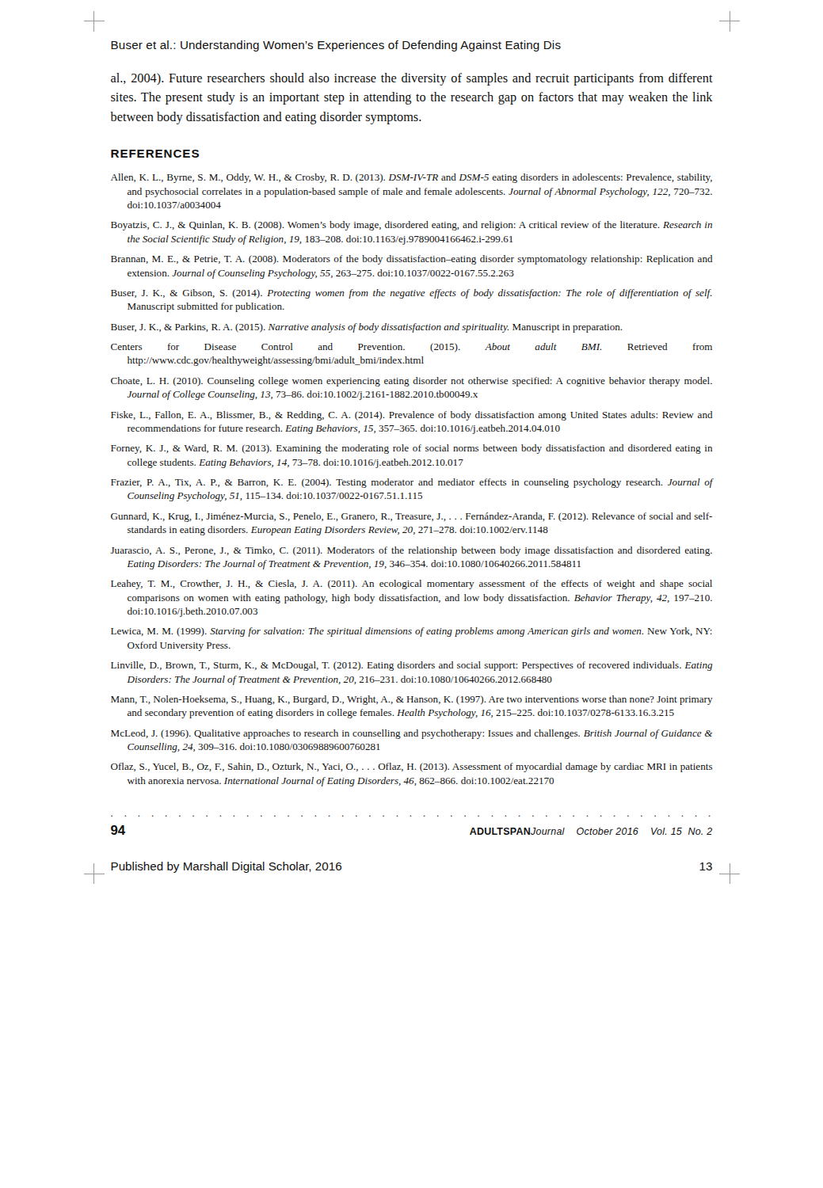Buser et al.: Understanding Women’s Experiences of Defending Against Eating Dis
al., 2004). Future researchers should also increase the diversity of samples and recruit participants from different sites. The present study is an important step in attending to the research gap on factors that may weaken the link between body dissatisfaction and eating disorder symptoms.
REFERENCES
Allen, K. L., Byrne, S. M., Oddy, W. H., & Crosby, R. D. (2013). DSM-IV-TR and DSM-5 eating disorders in adolescents: Prevalence, stability, and psychosocial correlates in a population-based sample of male and female adolescents. Journal of Abnormal Psychology, 122, 720–732. doi:10.1037/a0034004
Boyatzis, C. J., & Quinlan, K. B. (2008). Women’s body image, disordered eating, and religion: A critical review of the literature. Research in the Social Scientific Study of Religion, 19, 183–208. doi:10.1163/ej.9789004166462.i-299.61
Brannan, M. E., & Petrie, T. A. (2008). Moderators of the body dissatisfaction–eating disorder symptomatology relationship: Replication and extension. Journal of Counseling Psychology, 55, 263–275. doi:10.1037/0022-0167.55.2.263
Buser, J. K., & Gibson, S. (2014). Protecting women from the negative effects of body dissatisfaction: The role of differentiation of self. Manuscript submitted for publication.
Buser, J. K., & Parkins, R. A. (2015). Narrative analysis of body dissatisfaction and spirituality. Manuscript in preparation.
Centers for Disease Control and Prevention. (2015). About adult BMI. Retrieved from http://www.cdc.gov/healthyweight/assessing/bmi/adult_bmi/index.html
Choate, L. H. (2010). Counseling college women experiencing eating disorder not otherwise specified: A cognitive behavior therapy model. Journal of College Counseling, 13, 73–86. doi:10.1002/j.2161-1882.2010.tb00049.x
Fiske, L., Fallon, E. A., Blissmer, B., & Redding, C. A. (2014). Prevalence of body dissatisfaction among United States adults: Review and recommendations for future research. Eating Behaviors, 15, 357–365. doi:10.1016/j.eatbeh.2014.04.010
Forney, K. J., & Ward, R. M. (2013). Examining the moderating role of social norms between body dissatisfaction and disordered eating in college students. Eating Behaviors, 14, 73–78. doi:10.1016/j.eatbeh.2012.10.017
Frazier, P. A., Tix, A. P., & Barron, K. E. (2004). Testing moderator and mediator effects in counseling psychology research. Journal of Counseling Psychology, 51, 115–134. doi:10.1037/0022-0167.51.1.115
Gunnard, K., Krug, I., Jiménez-Murcia, S., Penelo, E., Granero, R., Treasure, J., . . . Fernández-Aranda, F. (2012). Relevance of social and self-standards in eating disorders. European Eating Disorders Review, 20, 271–278. doi:10.1002/erv.1148
Juarascio, A. S., Perone, J., & Timko, C. (2011). Moderators of the relationship between body image dissatisfaction and disordered eating. Eating Disorders: The Journal of Treatment & Prevention, 19, 346–354. doi:10.1080/10640266.2011.584811
Leahey, T. M., Crowther, J. H., & Ciesla, J. A. (2011). An ecological momentary assessment of the effects of weight and shape social comparisons on women with eating pathology, high body dissatisfaction, and low body dissatisfaction. Behavior Therapy, 42, 197–210. doi:10.1016/j.beth.2010.07.003
Lewica, M. M. (1999). Starving for salvation: The spiritual dimensions of eating problems among American girls and women. New York, NY: Oxford University Press.
Linville, D., Brown, T., Sturm, K., & McDougal, T. (2012). Eating disorders and social support: Perspectives of recovered individuals. Eating Disorders: The Journal of Treatment & Prevention, 20, 216–231. doi:10.1080/10640266.2012.668480
Mann, T., Nolen-Hoeksema, S., Huang, K., Burgard, D., Wright, A., & Hanson, K. (1997). Are two interventions worse than none? Joint primary and secondary prevention of eating disorders in college females. Health Psychology, 16, 215–225. doi:10.1037/0278-6133.16.3.215
McLeod, J. (1996). Qualitative approaches to research in counselling and psychotherapy: Issues and challenges. British Journal of Guidance & Counselling, 24, 309–316. doi:10.1080/03069889600760281
Oflaz, S., Yucel, B., Oz, F., Sahin, D., Ozturk, N., Yaci, O., . . . Oflaz, H. (2013). Assessment of myocardial damage by cardiac MRI in patients with anorexia nervosa. International Journal of Eating Disorders, 46, 862–866. doi:10.1002/eat.22170
. . . . . . . . . . . . . . . . . . . . . . . . . . . . . . . . . . . . . . . . . . . . . . . . .
94 ADULTSPAN Journal October 2016 Vol. 15 No. 2
Published by Marshall Digital Scholar, 2016 13